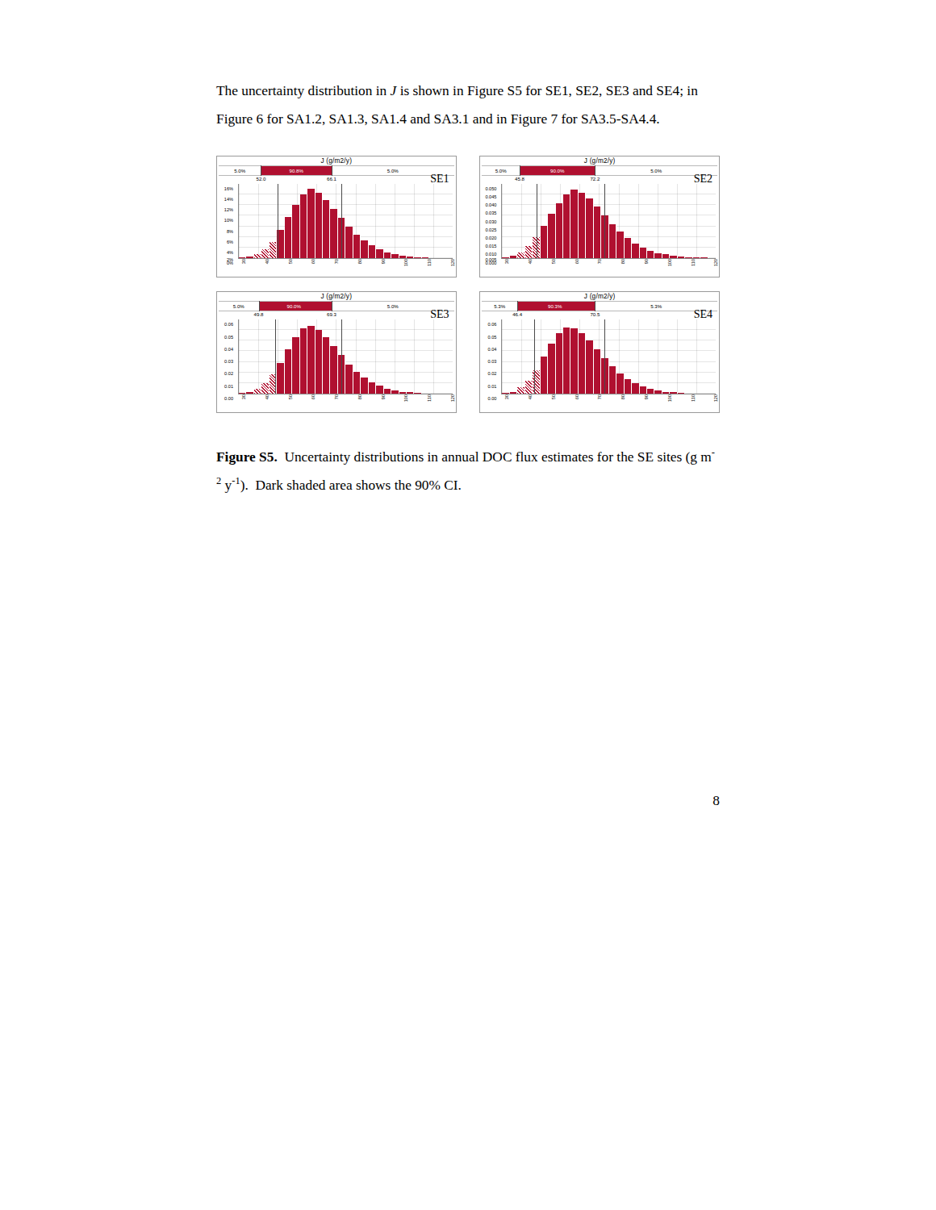The uncertainty distribution in J is shown in Figure S5 for SE1, SE2, SE3 and SE4; in Figure 6 for SA1.2, SA1.3, SA1.4 and SA3.1 and in Figure 7 for SA3.5-SA4.4.
J (g/m2/y)
5.0%
90.8%
5.0%
52.0 66.1
16% 14% 12% 10% 8% 6% 4% 2% 0%
30 40 50 60 70 80 90 100 110 120
SE1
J (g/m2/y)
5.0%
90.0%
5.0%
45.8 72.2
0.050 0.045 0.040 0.035 0.030 0.025 0.020 0.015 0.010 0.005 0.000
30 40 50 60 70 80 90 100 110 120
SE2
J (g/m2/y)
5.0%
90.0%
5.0%
49.8 69.3
0.06 0.05 0.04 0.03 0.02 0.01 0.00
30 40 50 60 70 80 90 100 110 120
SE3
J (g/m2/y)
5.3%
90.3%
5.3%
46.4 70.5
0.06 0.05 0.04 0.03 0.02 0.01 0.00
30 40 50 60 70 80 90 100 110 120
SE4
Figure S5. Uncertainty distributions in annual DOC flux estimates for the SE sites (g m-2 y-1). Dark shaded area shows the 90% CI.
8